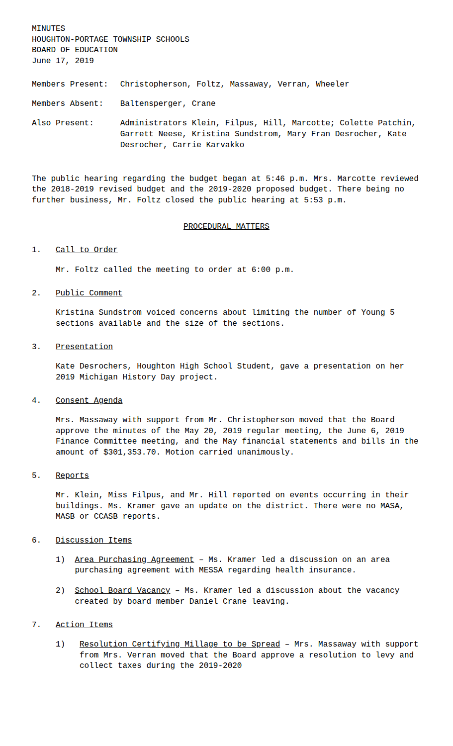MINUTES
HOUGHTON-PORTAGE TOWNSHIP SCHOOLS
BOARD OF EDUCATION
June 17, 2019
| Members Present: | Christopherson, Foltz, Massaway, Verran, Wheeler |
| Members Absent: | Baltensperger, Crane |
| Also Present: | Administrators Klein, Filpus, Hill, Marcotte; Colette Patchin, Garrett Neese, Kristina Sundstrom, Mary Fran Desrocher, Kate Desrocher, Carrie Karvakko |
The public hearing regarding the budget began at 5:46 p.m. Mrs. Marcotte reviewed the 2018-2019 revised budget and the 2019-2020 proposed budget. There being no further business, Mr. Foltz closed the public hearing at 5:53 p.m.
PROCEDURAL MATTERS
Call to Order
Mr. Foltz called the meeting to order at 6:00 p.m.
Public Comment
Kristina Sundstrom voiced concerns about limiting the number of Young 5 sections available and the size of the sections.
Presentation
Kate Desrochers, Houghton High School Student, gave a presentation on her 2019 Michigan History Day project.
Consent Agenda
Mrs. Massaway with support from Mr. Christopherson moved that the Board approve the minutes of the May 20, 2019 regular meeting, the June 6, 2019 Finance Committee meeting, and the May financial statements and bills in the amount of $301,353.70. Motion carried unanimously.
Reports
Mr. Klein, Miss Filpus, and Mr. Hill reported on events occurring in their buildings. Ms. Kramer gave an update on the district. There were no MASA, MASB or CCASB reports.
Discussion Items
Area Purchasing Agreement – Ms. Kramer led a discussion on an area purchasing agreement with MESSA regarding health insurance.
School Board Vacancy – Ms. Kramer led a discussion about the vacancy created by board member Daniel Crane leaving.
Action Items
Resolution Certifying Millage to be Spread – Mrs. Massaway with support from Mrs. Verran moved that the Board approve a resolution to levy and collect taxes during the 2019-2020